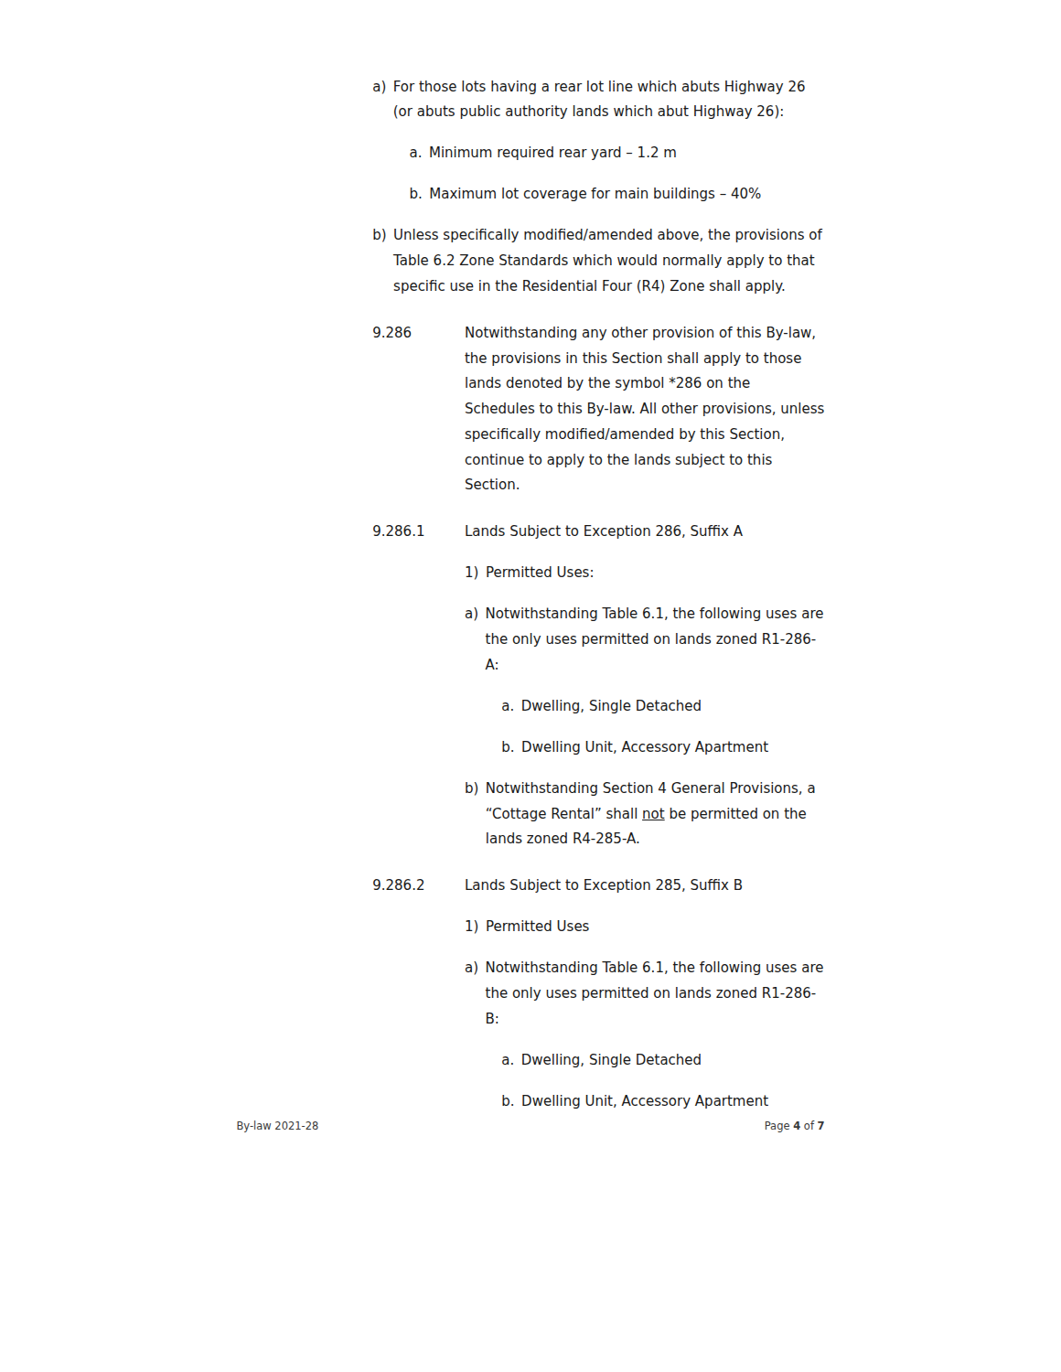a) For those lots having a rear lot line which abuts Highway 26 (or abuts public authority lands which abut Highway 26):
a. Minimum required rear yard – 1.2 m
b. Maximum lot coverage for main buildings – 40%
b) Unless specifically modified/amended above, the provisions of Table 6.2 Zone Standards which would normally apply to that specific use in the Residential Four (R4) Zone shall apply.
9.286
Notwithstanding any other provision of this By-law, the provisions in this Section shall apply to those lands denoted by the symbol *286 on the Schedules to this By-law. All other provisions, unless specifically modified/amended by this Section, continue to apply to the lands subject to this Section.
9.286.1
Lands Subject to Exception 286, Suffix A
1) Permitted Uses:
a) Notwithstanding Table 6.1, the following uses are the only uses permitted on lands zoned R1-286-A:
a. Dwelling, Single Detached
b. Dwelling Unit, Accessory Apartment
b) Notwithstanding Section 4 General Provisions, a “Cottage Rental” shall not be permitted on the lands zoned R4-285-A.
9.286.2
Lands Subject to Exception 285, Suffix B
1) Permitted Uses
a) Notwithstanding Table 6.1, the following uses are the only uses permitted on lands zoned R1-286-B:
a. Dwelling, Single Detached
b. Dwelling Unit, Accessory Apartment
By-law 2021-28 Page 4 of 7